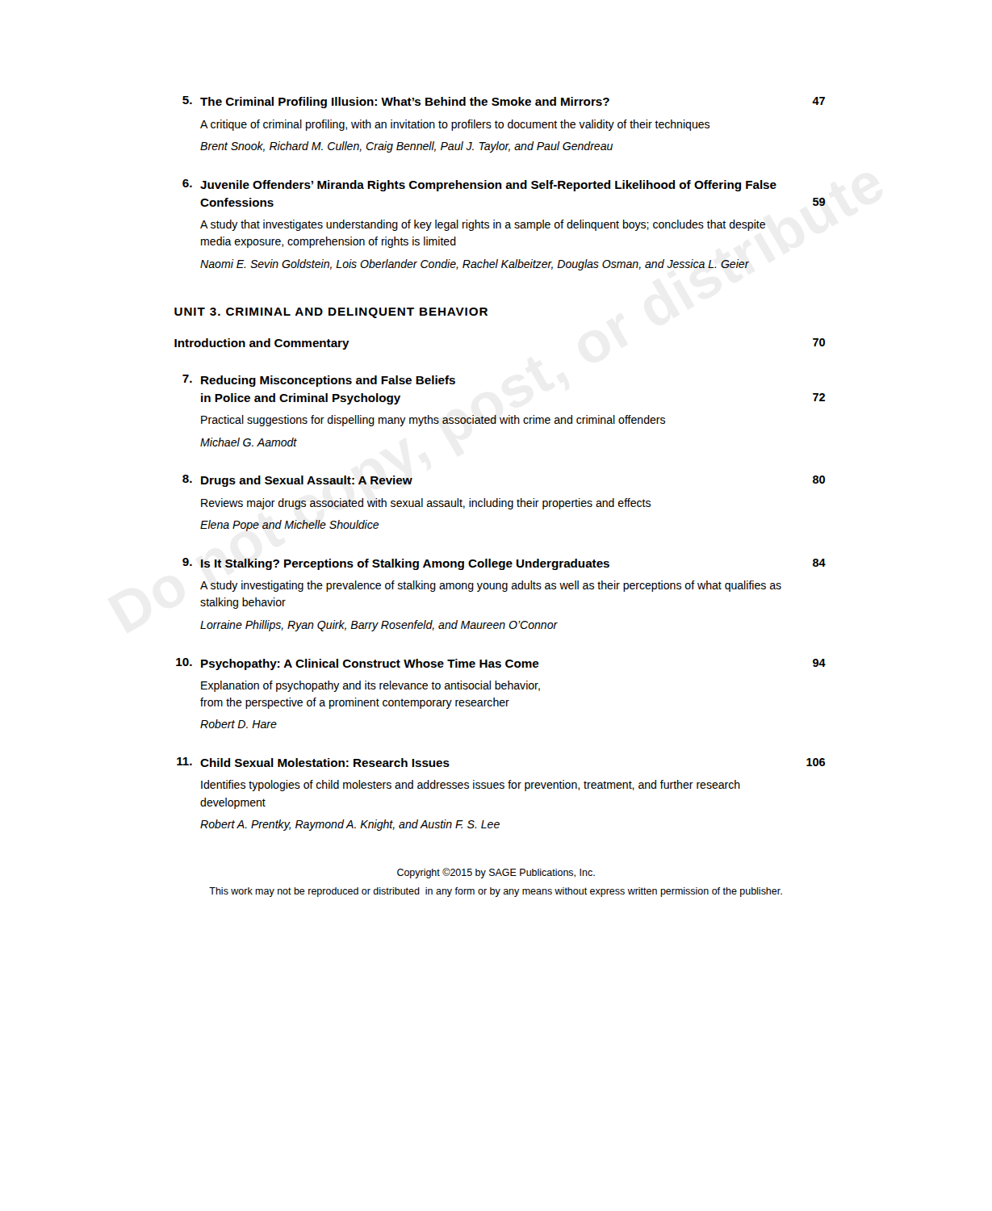Do not copy, post, or distribute
5. The Criminal Profiling Illusion: What’s Behind the Smoke and Mirrors?47
A critique of criminal profiling, with an invitation to profilers to document the validity of their techniques
Brent Snook, Richard M. Cullen, Craig Bennell, Paul J. Taylor, and Paul Gendreau
6. Juvenile Offenders’ Miranda Rights Comprehension and Self-Reported Likelihood of Offering False Confessions59
A study that investigates understanding of key legal rights in a sample of delinquent boys; concludes that despite media exposure, comprehension of rights is limited
Naomi E. Sevin Goldstein, Lois Oberlander Condie, Rachel Kalbeitzer, Douglas Osman, and Jessica L. Geier
UNIT 3. CRIMINAL AND DELINQUENT BEHAVIOR
Introduction and Commentary70
7. Reducing Misconceptions and False Beliefs
in Police and Criminal Psychology72
Practical suggestions for dispelling many myths associated with crime and criminal offenders
Michael G. Aamodt
8. Drugs and Sexual Assault: A Review80
Reviews major drugs associated with sexual assault, including their properties and effects
Elena Pope and Michelle Shouldice
9. Is It Stalking? Perceptions of Stalking Among College Undergraduates84
A study investigating the prevalence of stalking among young adults as well as their perceptions of what qualifies as stalking behavior
Lorraine Phillips, Ryan Quirk, Barry Rosenfeld, and Maureen O’Connor
10. Psychopathy: A Clinical Construct Whose Time Has Come94
Explanation of psychopathy and its relevance to antisocial behavior,
from the perspective of a prominent contemporary researcher
Robert D. Hare
11. Child Sexual Molestation: Research Issues106
Identifies typologies of child molesters and addresses issues for prevention, treatment, and further research development
Robert A. Prentky, Raymond A. Knight, and Austin F. S. Lee
Copyright ©2015 by SAGE Publications, Inc.
This work may not be reproduced or distributed in any form or by any means without express written permission of the publisher.